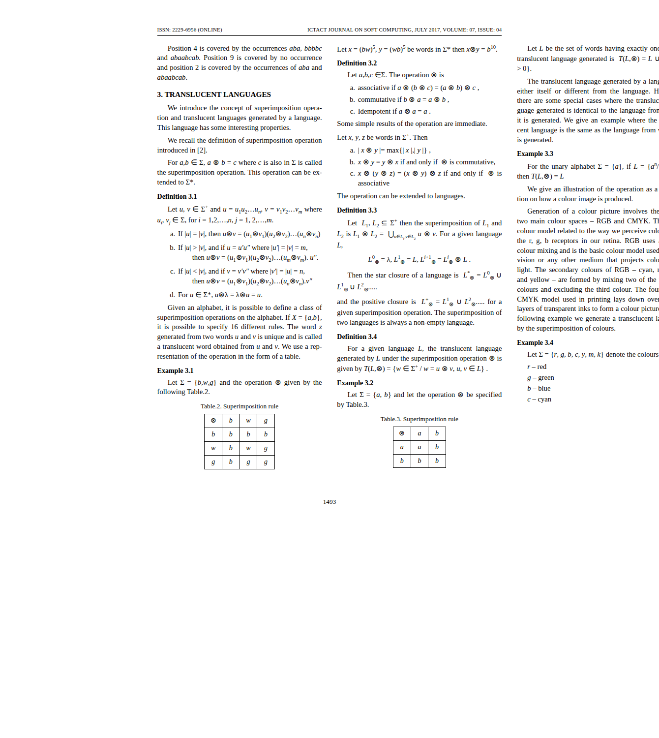ISSN: 2229-6956 (ONLINE) ICTACT JOURNAL ON SOFT COMPUTING, JULY 2017, VOLUME: 07, ISSUE: 04
Position 4 is covered by the occurrences aba, bbbbc and abaabcab. Position 9 is covered by no occurrence and position 2 is covered by the occurrences of aba and abaabcab.
3. TRANSLUCENT LANGUAGES
We introduce the concept of superimposition operation and translucent languages generated by a language. This language has some interesting properties.
We recall the definition of superimposition operation introduced in [2].
For a,b ∈ Σ, a ⊗ b = c where c is also in Σ is called the superimposition operation. This operation can be extended to Σ*.
Definition 3.1
Let u, v ∈ Σ+ and u = u1u2…un, v = v1v2…vm where ui, vj ∈ Σ, for i = 1,2,…,n, j = 1, 2,…,m.
If |u| = |v|, then u⊗v = (u1⊗v1)(u2⊗v2)…(un⊗vn)
If |u| > |v|, and if u = u′u″ where |u′| = |v| = m,
then u⊗v = (u1⊗v1)(u2⊗v2)…(um⊗vm). u″.
If |u| < |v|, and if v = v′v″ where |v′| = |u| = n,
then u⊗v = (u1⊗v1)(u2⊗v2)…(un⊗vn).v″
For u ∈ Σ*, u⊗λ = λ⊗u = u.
Given an alphabet, it is possible to define a class of superimposition operations on the alphabet. If X = {a,b}, it is possible to specify 16 different rules. The word z generated from two words u and v is unique and is called a translucent word obtained from u and v. We use a representation of the operation in the form of a table.
Example 3.1
Let Σ = {b,w,g} and the operation ⊗ given by the following Table.2.
Table.2. Superimposition rule
| ⊗ | b | w | g |
| --- | --- | --- | --- |
| b | b | b | b |
| w | b | w | g |
| g | b | g | g |
Let x = (bw)5, y = (wb)5 be words in Σ* then x⊗y = b10.
Definition 3.2
Let a,b,c ∈Σ. The operation ⊗ is
associative if a ⊗ (b ⊗ c) = (a ⊗ b) ⊗ c ,
commutative if b ⊗ a = a ⊗ b ,
Idempotent if a ⊗ a = a .
Some simple results of the operation are immediate.
Let x, y, z be words in Σ+. Then
| x ⊗ y |= max{| x |,| y |} ,
x ⊗ y = y ⊗ x if and only if ⊗ is commutative,
x ⊗ (y ⊗ z) = (x ⊗ y) ⊗ z if and only if ⊗ is associative
The operation can be extended to languages.
Definition 3.3
Let L1, L2 ⊆ Σ+ then the superimposition of L1 and L2 is L1 ⊗ L2 = ⋃u∈L1,v∈L2 u ⊗ v. For a given language L,
L0⊗ = λ, L1⊗ = L, Li+1⊗ = Li⊗ ⊗ L .
Then the star closure of a language is L*⊗ = L0⊗ ∪ L1⊗ ∪ L2⊗.....
and the positive closure is L+⊗ = L1⊗ ∪ L2⊗..... for a given superimposition operation. The superimposition of two languages is always a non-empty language.
Definition 3.4
For a given language L, the translucent language generated by L under the superimposition operation ⊗ is given by T(L,⊗) = {w ∈ Σ+ / w = u ⊗ v, u, v ∈ L} .
Example 3.2
Let Σ = {a, b} and let the operation ⊗ be specified by Table.3.
Table.3. Superimposition rule
| ⊗ | a | b |
| --- | --- | --- |
| a | a | b |
| b | b | b |
Let L be the set of words having exactly one a. The translucent language generated is T(L,⊗) = L ∪ {bn / n > 0}.
The translucent language generated by a language is either itself or different from the language. However, there are some special cases where the translucent language generated is identical to the language from which it is generated. We give an example where the translucent language is the same as the language from which it is generated.
Example 3.3
For the unary alphabet Σ = {a}, if L = {an/ n > 0} then T(L,⊗) = L
We give an illustration of the operation as a simulation on how a colour image is produced.
Generation of a colour picture involves the use of two main colour spaces – RGB and CMYK. The RGB colour model related to the way we perceive colour with the r, g, b receptors in our retina. RGB uses additive colour mixing and is the basic colour model used in television or any other medium that projects colour with light. The secondary colours of RGB – cyan, magenta and yellow – are formed by mixing two of the primary colours and excluding the third colour. The four colour CMYK model used in printing lays down overlapping layers of transparent inks to form a colour picture. In the following example we generate a transclucent language by the superimposition of colours.
Example 3.4
Let Σ = {r, g, b, c, y, m, k} denote the colours
r – red
g – green
b – blue
c – cyan
1493